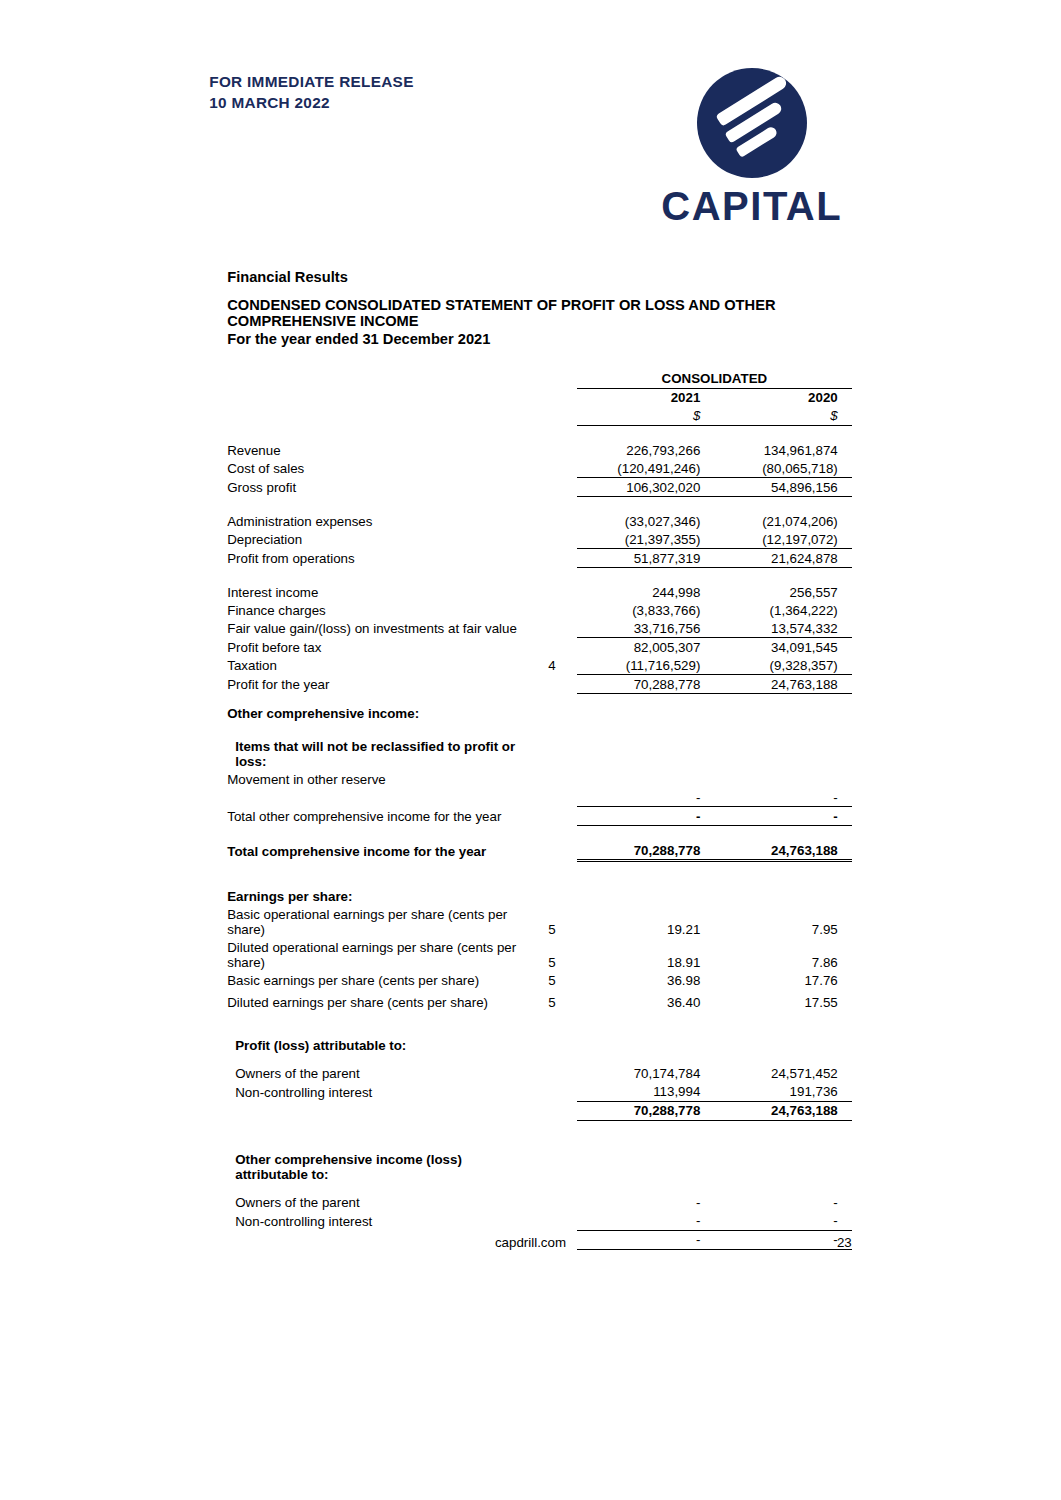FOR IMMEDIATE RELEASE
10 MARCH 2022
CAPITAL
Financial Results
CONDENSED CONSOLIDATED STATEMENT OF PROFIT OR LOSS AND OTHER COMPREHENSIVE INCOME
For the year ended 31 December 2021
| | | CONSOLIDATED |
| | | 2021 | 2020 |
| | | $ | $ |
| Revenue | | 226,793,266 | 134,961,874 |
| Cost of sales | | (120,491,246) | (80,065,718) |
| Gross profit | | 106,302,020 | 54,896,156 |
| Administration expenses | | (33,027,346) | (21,074,206) |
| Depreciation | | (21,397,355) | (12,197,072) |
| Profit from operations | | 51,877,319 | 21,624,878 |
| Interest income | | 244,998 | 256,557 |
| Finance charges | | (3,833,766) | (1,364,222) |
| Fair value gain/(loss) on investments at fair value | | 33,716,756 | 13,574,332 |
| Profit before tax | | 82,005,307 | 34,091,545 |
| Taxation | 4 | (11,716,529) | (9,328,357) |
| Profit for the year | | 70,288,778 | 24,763,188 |
| Other comprehensive income: | | | |
| Items that will not be reclassified to profit or loss: | | | |
| Movement in other reserve | | | |
| | | - | - |
| Total other comprehensive income for the year | | - | - |
| Total comprehensive income for the year | | 70,288,778 | 24,763,188 |
| Earnings per share: | | | |
| Basic operational earnings per share (cents per share) | 5 | 19.21 | 7.95 |
| Diluted operational earnings per share (cents per share) | 5 | 18.91 | 7.86 |
| Basic earnings per share (cents per share) | 5 | 36.98 | 17.76 |
| Diluted earnings per share (cents per share) | 5 | 36.40 | 17.55 |
| Profit (loss) attributable to: | | | |
| Owners of the parent | | 70,174,784 | 24,571,452 |
| Non-controlling interest | | 113,994 | 191,736 |
| | | 70,288,778 | 24,763,188 |
| Other comprehensive income (loss) attributable to: | | | |
| Owners of the parent | | - | - |
| Non-controlling interest | | - | - |
| | | - | - |
capdrill.com
23